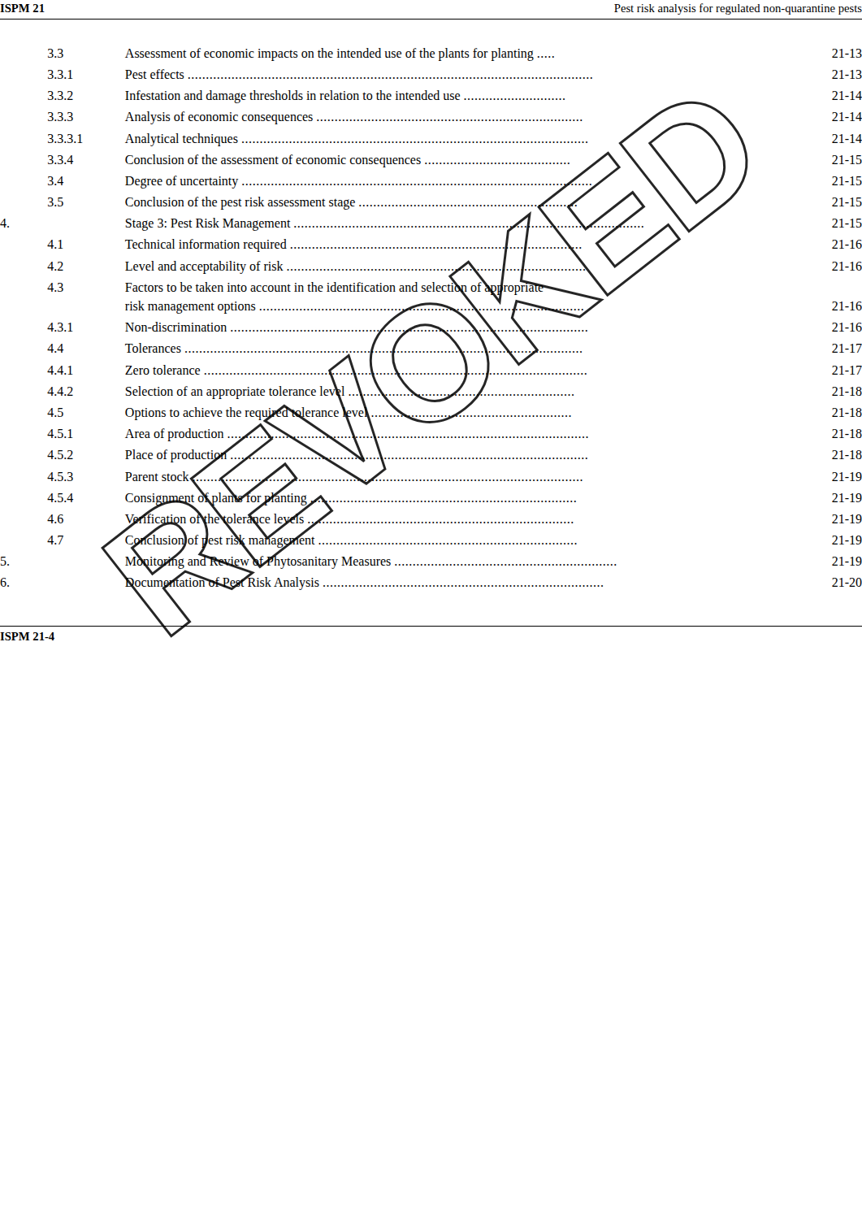ISPM 21 Pest risk analysis for regulated non-quarantine pests
REVOKED
| | 3.3 | Assessment of economic impacts on the intended use of the plants for planting ..... | 21-13 |
| | 3.3.1 | Pest effects ............................................................................................................... | 21-13 |
| | 3.3.2 | Infestation and damage thresholds in relation to the intended use ............................ | 21-14 |
| | 3.3.3 | Analysis of economic consequences ......................................................................... | 21-14 |
| | 3.3.3.1 | Analytical techniques ............................................................................................... | 21-14 |
| | 3.3.4 | Conclusion of the assessment of economic consequences ........................................ | 21-15 |
| | 3.4 | Degree of uncertainty ................................................................................................ | 21-15 |
| | 3.5 | Conclusion of the pest risk assessment stage ............................................................ | 21-15 |
| 4. | | Stage 3: Pest Risk Management ................................................................................................ | 21-15 |
| | 4.1 | Technical information required ................................................................................ | 21-16 |
| | 4.2 | Level and acceptability of risk .................................................................................. | 21-16 |
| | 4.3 | Factors to be taken into account in the identification and selection of appropriate risk management options ......................................................................................... | 21-16 |
| | 4.3.1 | Non-discrimination .................................................................................................. | 21-16 |
| | 4.4 | Tolerances ............................................................................................................. | 21-17 |
| | 4.4.1 | Zero tolerance ......................................................................................................... | 21-17 |
| | 4.4.2 | Selection of an appropriate tolerance level .............................................................. | 21-18 |
| | 4.5 | Options to achieve the required tolerance level ....................................................... | 21-18 |
| | 4.5.1 | Area of production ................................................................................................... | 21-18 |
| | 4.5.2 | Place of production .................................................................................................. | 21-18 |
| | 4.5.3 | Parent stock ........................................................................................................... | 21-19 |
| | 4.5.4 | Consignment of plants for planting ......................................................................... | 21-19 |
| | 4.6 | Verification of the tolerance levels ......................................................................... | 21-19 |
| | 4.7 | Conclusion of pest risk management ....................................................................... | 21-19 |
| 5. | | Monitoring and Review of Phytosanitary Measures ............................................................. | 21-19 |
| 6. | | Documentation of Pest Risk Analysis ............................................................................. | 21-20 |
ISPM 21-4